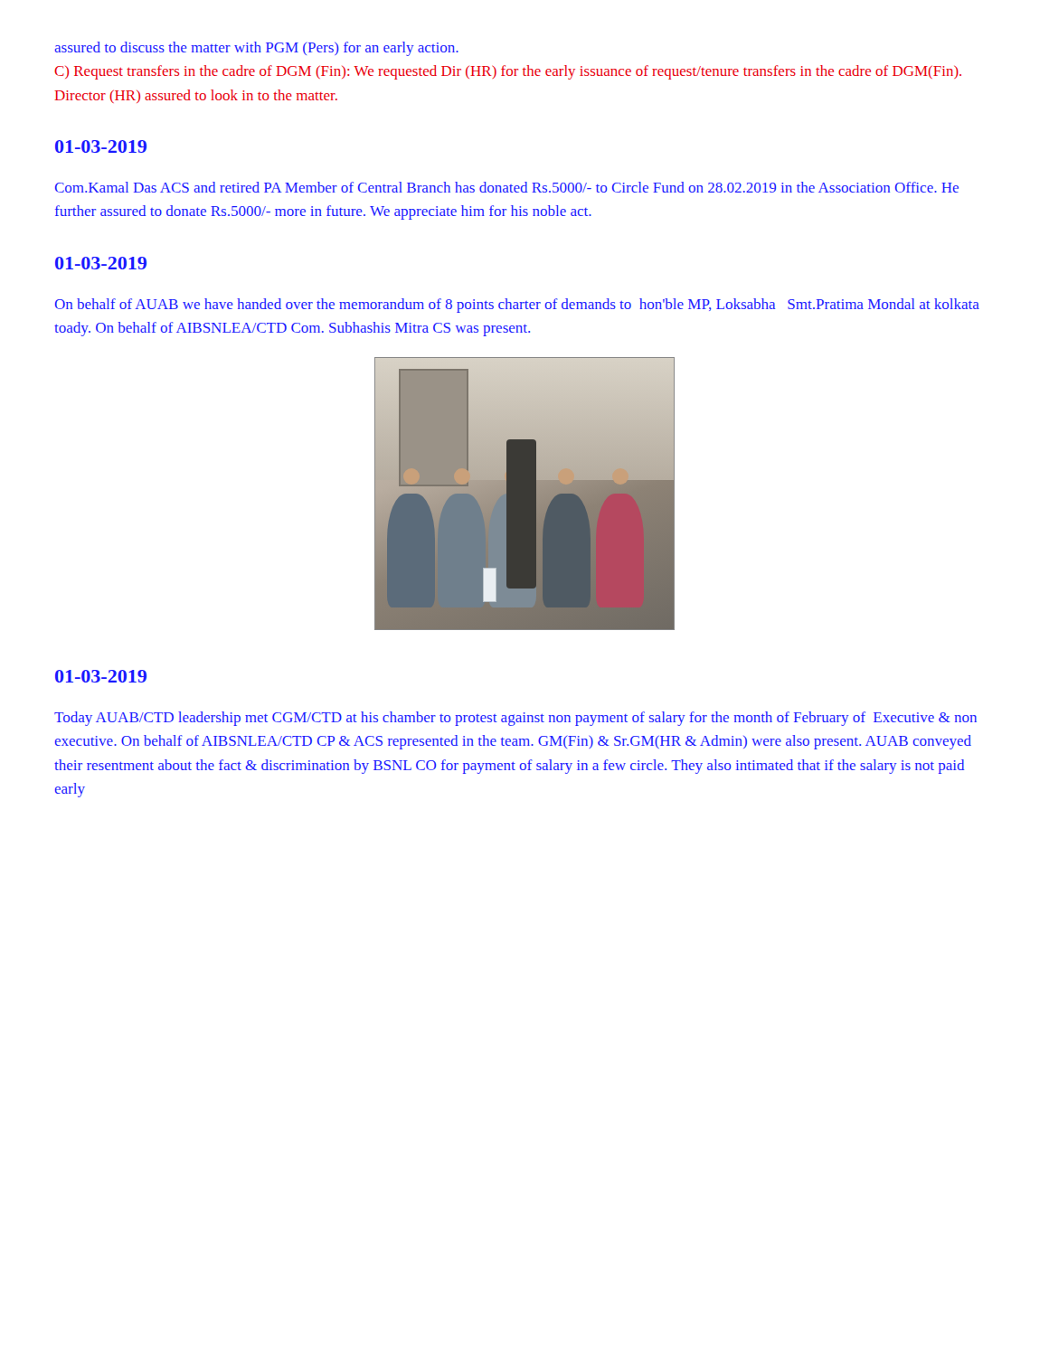assured to discuss the matter with PGM (Pers) for an early action.
C) Request transfers in the cadre of DGM (Fin): We requested Dir (HR) for the early issuance of request/tenure transfers in the cadre of DGM(Fin). Director (HR) assured to look in to the matter.
01-03-2019
Com.Kamal Das ACS and retired PA Member of Central Branch has donated Rs.5000/- to Circle Fund on 28.02.2019 in the Association Office. He further assured to donate Rs.5000/- more in future. We appreciate him for his noble act.
01-03-2019
On behalf of AUAB we have handed over the memorandum of 8 points charter of demands to hon'ble MP, Loksabha Smt.Pratima Mondal at kolkata toady. On behalf of AIBSNLEA/CTD Com. Subhashis Mitra CS was present.
01-03-2019
Today AUAB/CTD leadership met CGM/CTD at his chamber to protest against non payment of salary for the month of February of Executive & non executive. On behalf of AIBSNLEA/CTD CP & ACS represented in the team. GM(Fin) & Sr.GM(HR & Admin) were also present. AUAB conveyed their resentment about the fact & discrimination by BSNL CO for payment of salary in a few circle. They also intimated that if the salary is not paid early